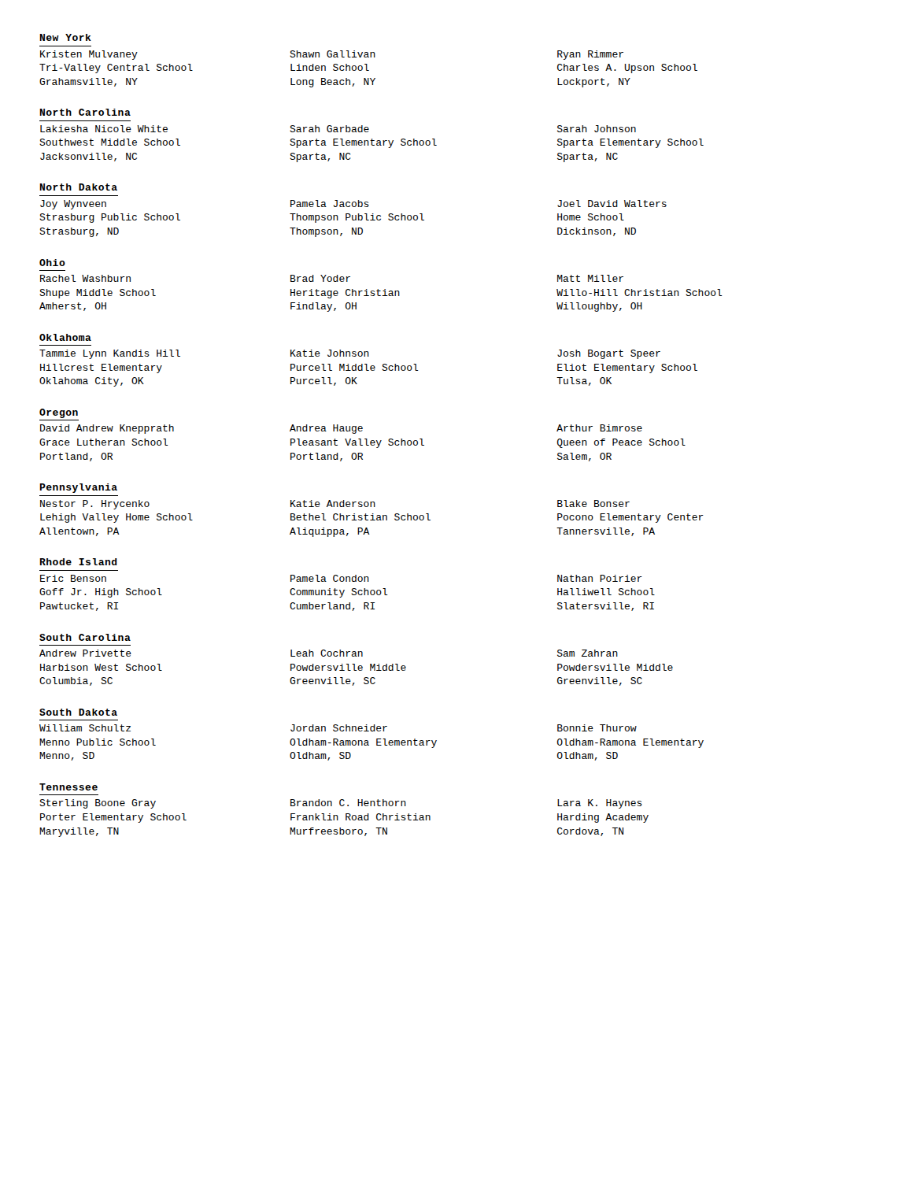New York
| Kristen Mulvaney Tri-Valley Central School Grahamsville, NY | Shawn Gallivan Linden School Long Beach, NY | Ryan Rimmer Charles A. Upson School Lockport, NY |
North Carolina
| Lakiesha Nicole White Southwest Middle School Jacksonville, NC | Sarah Garbade Sparta Elementary School Sparta, NC | Sarah Johnson Sparta Elementary School Sparta, NC |
North Dakota
| Joy Wynveen Strasburg Public School Strasburg, ND | Pamela Jacobs Thompson Public School Thompson, ND | Joel David Walters Home School Dickinson, ND |
Ohio
| Rachel Washburn Shupe Middle School Amherst, OH | Brad Yoder Heritage Christian Findlay, OH | Matt Miller Willo-Hill Christian School Willoughby, OH |
Oklahoma
| Tammie Lynn Kandis Hill Hillcrest Elementary Oklahoma City, OK | Katie Johnson Purcell Middle School Purcell, OK | Josh Bogart Speer Eliot Elementary School Tulsa, OK |
Oregon
| David Andrew Knepprath Grace Lutheran School Portland, OR | Andrea Hauge Pleasant Valley School Portland, OR | Arthur Bimrose Queen of Peace School Salem, OR |
Pennsylvania
| Nestor P. Hrycenko Lehigh Valley Home School Allentown, PA | Katie Anderson Bethel Christian School Aliquippa, PA | Blake Bonser Pocono Elementary Center Tannersville, PA |
Rhode Island
| Eric Benson Goff Jr. High School Pawtucket, RI | Pamela Condon Community School Cumberland, RI | Nathan Poirier Halliwell School Slatersville, RI |
South Carolina
| Andrew Privette Harbison West School Columbia, SC | Leah Cochran Powdersville Middle Greenville, SC | Sam Zahran Powdersville Middle Greenville, SC |
South Dakota
| William Schultz Menno Public School Menno, SD | Jordan Schneider Oldham-Ramona Elementary Oldham, SD | Bonnie Thurow Oldham-Ramona Elementary Oldham, SD |
Tennessee
| Sterling Boone Gray Porter Elementary School Maryville, TN | Brandon C. Henthorn Franklin Road Christian Murfreesboro, TN | Lara K. Haynes Harding Academy Cordova, TN |